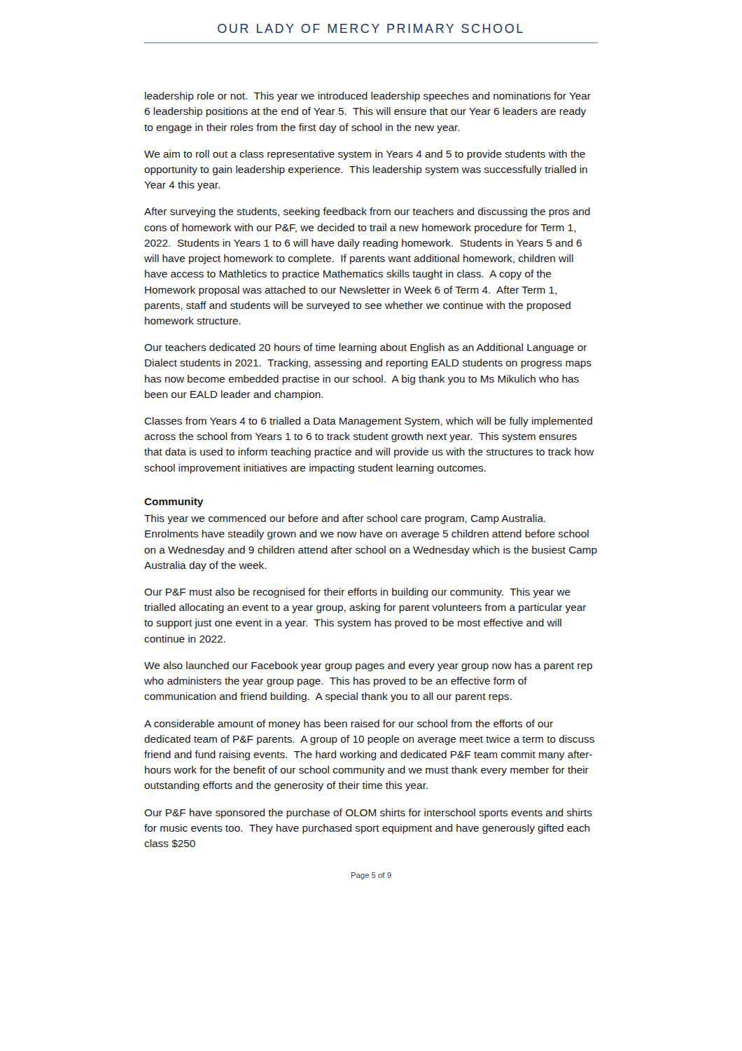Our Lady of Mercy Primary School
leadership role or not. This year we introduced leadership speeches and nominations for Year 6 leadership positions at the end of Year 5. This will ensure that our Year 6 leaders are ready to engage in their roles from the first day of school in the new year.
We aim to roll out a class representative system in Years 4 and 5 to provide students with the opportunity to gain leadership experience. This leadership system was successfully trialled in Year 4 this year.
After surveying the students, seeking feedback from our teachers and discussing the pros and cons of homework with our P&F, we decided to trail a new homework procedure for Term 1, 2022. Students in Years 1 to 6 will have daily reading homework. Students in Years 5 and 6 will have project homework to complete. If parents want additional homework, children will have access to Mathletics to practice Mathematics skills taught in class. A copy of the Homework proposal was attached to our Newsletter in Week 6 of Term 4. After Term 1, parents, staff and students will be surveyed to see whether we continue with the proposed homework structure.
Our teachers dedicated 20 hours of time learning about English as an Additional Language or Dialect students in 2021. Tracking, assessing and reporting EALD students on progress maps has now become embedded practise in our school. A big thank you to Ms Mikulich who has been our EALD leader and champion.
Classes from Years 4 to 6 trialled a Data Management System, which will be fully implemented across the school from Years 1 to 6 to track student growth next year. This system ensures that data is used to inform teaching practice and will provide us with the structures to track how school improvement initiatives are impacting student learning outcomes.
Community
This year we commenced our before and after school care program, Camp Australia. Enrolments have steadily grown and we now have on average 5 children attend before school on a Wednesday and 9 children attend after school on a Wednesday which is the busiest Camp Australia day of the week.
Our P&F must also be recognised for their efforts in building our community. This year we trialled allocating an event to a year group, asking for parent volunteers from a particular year to support just one event in a year. This system has proved to be most effective and will continue in 2022.
We also launched our Facebook year group pages and every year group now has a parent rep who administers the year group page. This has proved to be an effective form of communication and friend building. A special thank you to all our parent reps.
A considerable amount of money has been raised for our school from the efforts of our dedicated team of P&F parents. A group of 10 people on average meet twice a term to discuss friend and fund raising events. The hard working and dedicated P&F team commit many after-hours work for the benefit of our school community and we must thank every member for their outstanding efforts and the generosity of their time this year.
Our P&F have sponsored the purchase of OLOM shirts for interschool sports events and shirts for music events too. They have purchased sport equipment and have generously gifted each class $250
Page 5 of 9